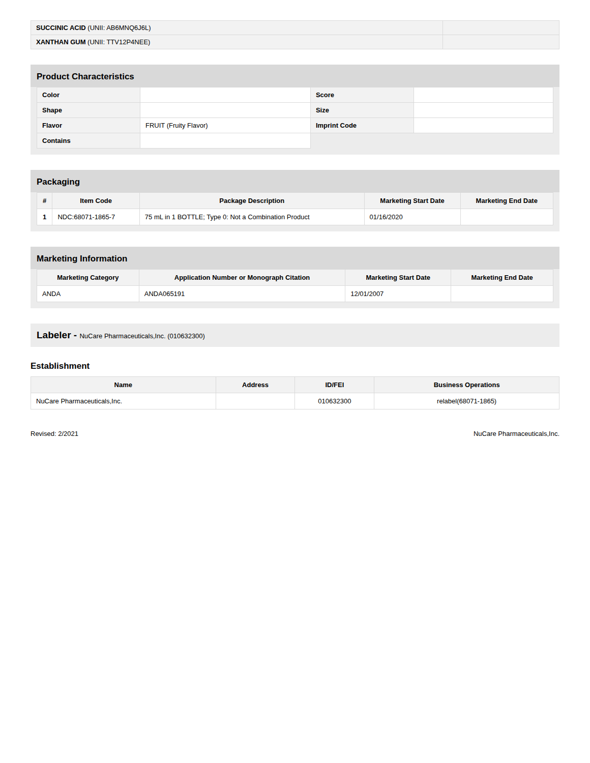| SUCCINIC ACID (UNII: AB6MNQ6J6L) | |
| XANTHAN GUM (UNII: TTV12P4NEE) | |
Product Characteristics
| Color | | Score | |
| Shape | | Size | |
| Flavor | FRUIT (Fruity Flavor) | Imprint Code | |
| Contains | | | |
Packaging
| # | Item Code | Package Description | Marketing Start Date | Marketing End Date |
| --- | --- | --- | --- | --- |
| 1 | NDC:68071-1865-7 | 75 mL in 1 BOTTLE; Type 0: Not a Combination Product | 01/16/2020 | |
Marketing Information
| Marketing Category | Application Number or Monograph Citation | Marketing Start Date | Marketing End Date |
| --- | --- | --- | --- |
| ANDA | ANDA065191 | 12/01/2007 | |
Labeler - NuCare Pharmaceuticals,Inc. (010632300)
Establishment
| Name | Address | ID/FEI | Business Operations |
| --- | --- | --- | --- |
| NuCare Pharmaceuticals,Inc. | | 010632300 | relabel(68071-1865) |
Revised: 2/2021
NuCare Pharmaceuticals,Inc.